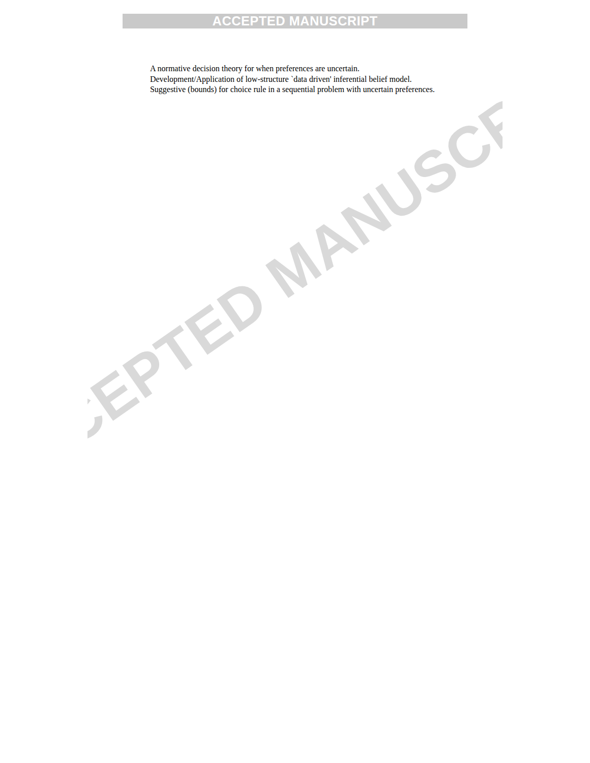ACCEPTED MANUSCRIPT
ACCEPTED MANUSCRIPT
A normative decision theory for when preferences are uncertain.
Development/Application of low-structure `data driven' inferential belief model.
Suggestive (bounds) for choice rule in a sequential problem with uncertain preferences.